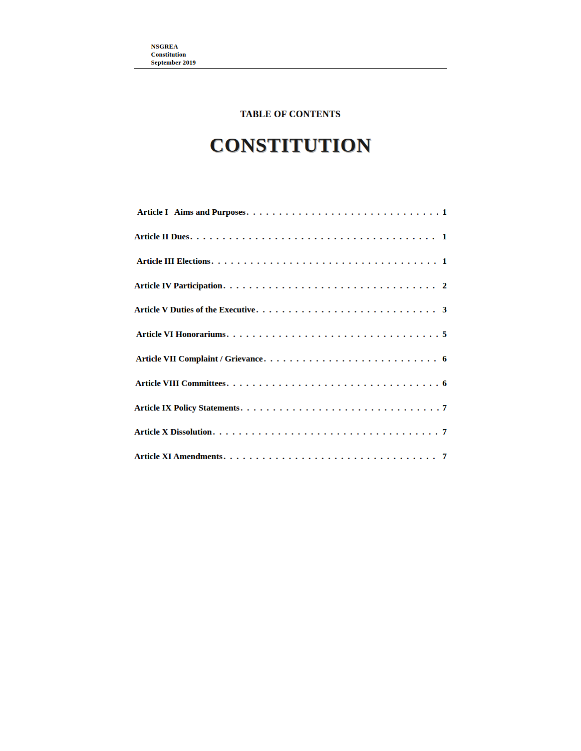NSGREA
Constitution
September 2019
TABLE OF CONTENTS
CONSTITUTION
Article I Aims and Purposes . . . . . . . . . . . . . . . . . . . . . . . . . . . . . . . . . . . . . . . . . . . . . . 1
Article II Dues . . . . . . . . . . . . . . . . . . . . . . . . . . . . . . . . . . . . . . . . . . . . . . . . . . . . . . . . 1
Article III Elections . . . . . . . . . . . . . . . . . . . . . . . . . . . . . . . . . . . . . . . . . . . . . . . . . . . . 1
Article IV Participation . . . . . . . . . . . . . . . . . . . . . . . . . . . . . . . . . . . . . . . . . . . . . . . . . . 2
Article V Duties of the Executive . . . . . . . . . . . . . . . . . . . . . . . . . . . . . . . . . . . . . . . . . . . 3
Article VI Honorariums . . . . . . . . . . . . . . . . . . . . . . . . . . . . . . . . . . . . . . . . . . . . . . . . . 5
Article VII Complaint / Grievance . . . . . . . . . . . . . . . . . . . . . . . . . . . . . . . . . . . . . . . . . 6
Article VIII Committees . . . . . . . . . . . . . . . . . . . . . . . . . . . . . . . . . . . . . . . . . . . . . . . . . 6
Article IX Policy Statements . . . . . . . . . . . . . . . . . . . . . . . . . . . . . . . . . . . . . . . . . . . . . . 7
Article X Dissolution . . . . . . . . . . . . . . . . . . . . . . . . . . . . . . . . . . . . . . . . . . . . . . . . . . . . 7
Article XI Amendments . . . . . . . . . . . . . . . . . . . . . . . . . . . . . . . . . . . . . . . . . . . . . . . . . . 7